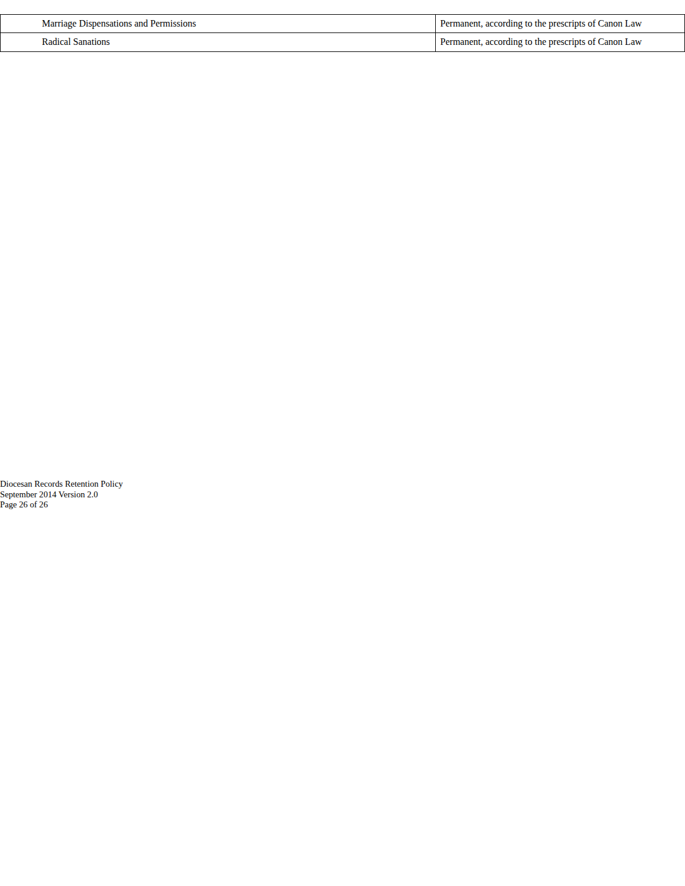| Marriage Dispensations and Permissions | Permanent, according to the prescripts of Canon Law |
| Radical Sanations | Permanent, according to the prescripts of Canon Law |
Diocesan Records Retention Policy
September 2014 Version 2.0
Page 26 of 26